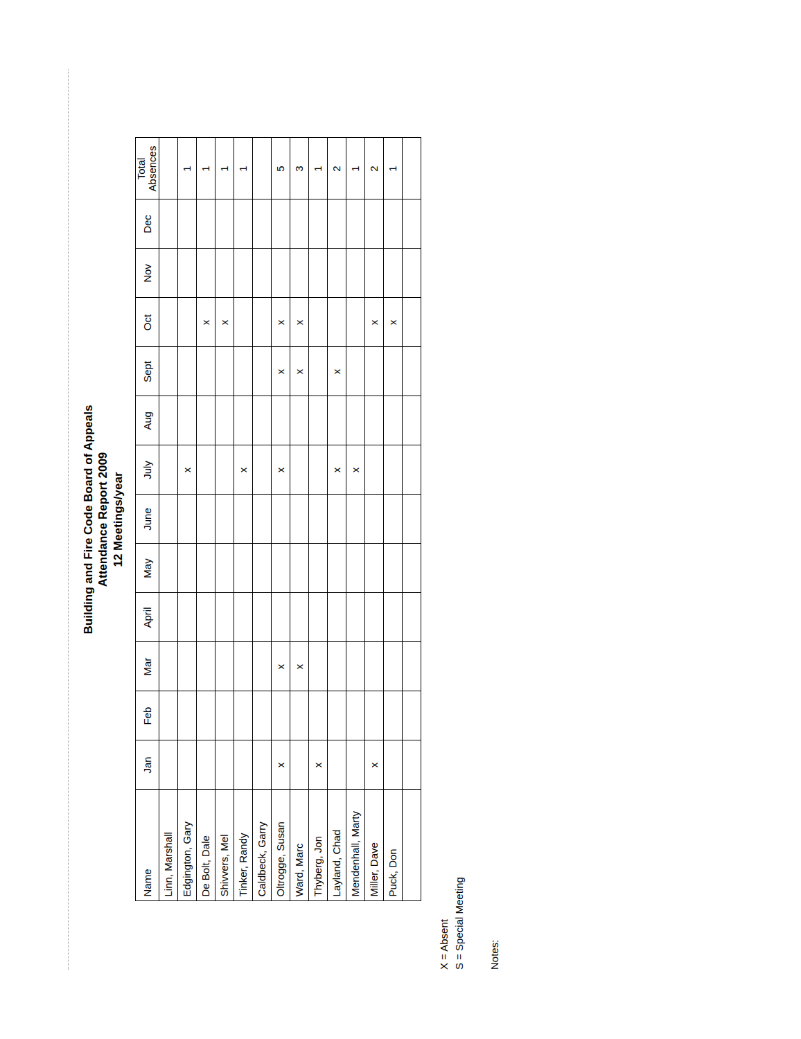Building and Fire Code Board of Appeals
Attendance Report 2009
12 Meetings/year
| Name | Jan | Feb | Mar | April | May | June | July | Aug | Sept | Oct | Nov | Dec | Total Absences |
| --- | --- | --- | --- | --- | --- | --- | --- | --- | --- | --- | --- | --- | --- |
| Linn, Marshall | | | | | | | | | | | | | |
| Edgington, Gary | | | | | | | x | | | | | | 1 |
| De Bolt, Dale | | | | | | | | | | x | | | 1 |
| Shivvers, Mel | | | | | | | | | | x | | | 1 |
| Tinker, Randy | | | | | | | x | | | | | | 1 |
| Caldbeck, Garry | | | | | | | | | | | | | |
| Oltrogge, Susan | x | | x | | | | x | | x | x | | | 5 |
| Ward, Marc | | | x | | | | | | x | x | | | 3 |
| Thyberg, Jon | x | | | | | | | | | | | | 1 |
| Layland, Chad | | | | | | | x | | x | | | | 2 |
| Mendenhall, Marty | | | | | | | x | | | | | | 1 |
| Miller, Dave | x | | | | | | | | | x | | | 2 |
| Puck, Don | | | | | | | | | | x | | | 1 |
X = Absent
S = Special Meeting
Notes: